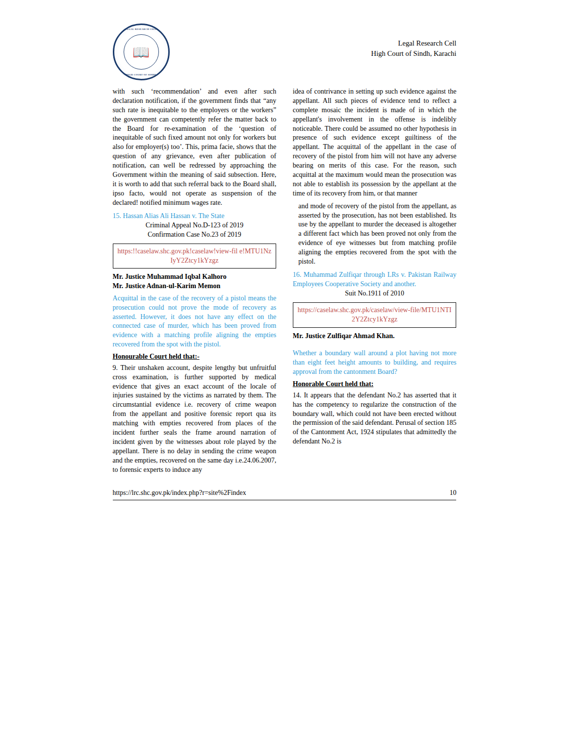LEGAL RESEARCH CELL
📖
HIGH COURT OF SINDH
Legal Research Cell
High Court of Sindh, Karachi
with such ‘recommendation’ and even after such declaration notification, if the government finds that “any such rate is inequitable to the employers or the workers” the government can competently refer the matter back to the Board for re-examination of the ‘question of inequitable of such fixed amount not only for workers but also for employer(s) too’. This, prima facie, shows that the question of any grievance, even after publication of notification, can well be redressed by approaching the Government within the meaning of said subsection. Here, it is worth to add that such referral back to the Board shall, ipso facto, would not operate as suspension of the declared! notified minimum wages rate.
15. Hassan Alias Ali Hassan v. The State
Criminal Appeal No.D-123 of 2019
Confirmation Case No.23 of 2019
https:!!caselaw.shc.gov.pk!caselaw!view-fil e!MTU1NzIyY2Ztcy1kYzgz
Mr. Justice Muhammad Iqbal Kalhoro
Mr. Justice Adnan-ul-Karim Memon
Acquittal in the case of the recovery of a pistol means the prosecution could not prove the mode of recovery as asserted. However, it does not have any effect on the connected case of murder, which has been proved from evidence with a matching profile aligning the empties recovered from the spot with the pistol.
Honourable Court held that:-
9. Their unshaken account, despite lengthy but unfruitful cross examination, is further supported by medical evidence that gives an exact account of the locale of injuries sustained by the victims as narrated by them. The circumstantial evidence i.e. recovery of crime weapon from the appellant and positive forensic report qua its matching with empties recovered from places of the incident further seals the frame around narration of incident given by the witnesses about role played by the appellant. There is no delay in sending the crime weapon and the empties, recovered on the same day i.e.24.06.2007, to forensic experts to induce any
idea of contrivance in setting up such evidence against the appellant. All such pieces of evidence tend to reflect a complete mosaic the incident is made of in which the appellant's involvement in the offense is indelibly noticeable. There could be assumed no other hypothesis in presence of such evidence except guiltiness of the appellant. The acquittal of the appellant in the case of recovery of the pistol from him will not have any adverse bearing on merits of this case. For the reason, such acquittal at the maximum would mean the prosecution was not able to establish its possession by the appellant at the time of its recovery from him, or that manner
and mode of recovery of the pistol from the appellant, as asserted by the prosecution, has not been established. Its use by the appellant to murder the deceased is altogether a different fact which has been proved not only from the evidence of eye witnesses but from matching profile aligning the empties recovered from the spot with the pistol.
16. Muhammad Zulfiqar through LRs v. Pakistan Railway Employees Cooperative Society and another.
Suit No.1911 of 2010
https://caselaw.shc.gov.pk/caselaw/view-file/MTU1NTI2Y2Ztcy1kYzgz
Mr. Justice Zulfiqar Ahmad Khan.
Whether a boundary wall around a plot having not more than eight feet height amounts to building, and requires approval from the cantonment Board?
Honorable Court held that:
14. It appears that the defendant No.2 has asserted that it has the competency to regularize the construction of the boundary wall, which could not have been erected without the permission of the said defendant. Perusal of section 185 of the Cantonment Act, 1924 stipulates that admittedly the defendant No.2 is
https://lrc.shc.gov.pk/index.php?r=site%2Findex 10